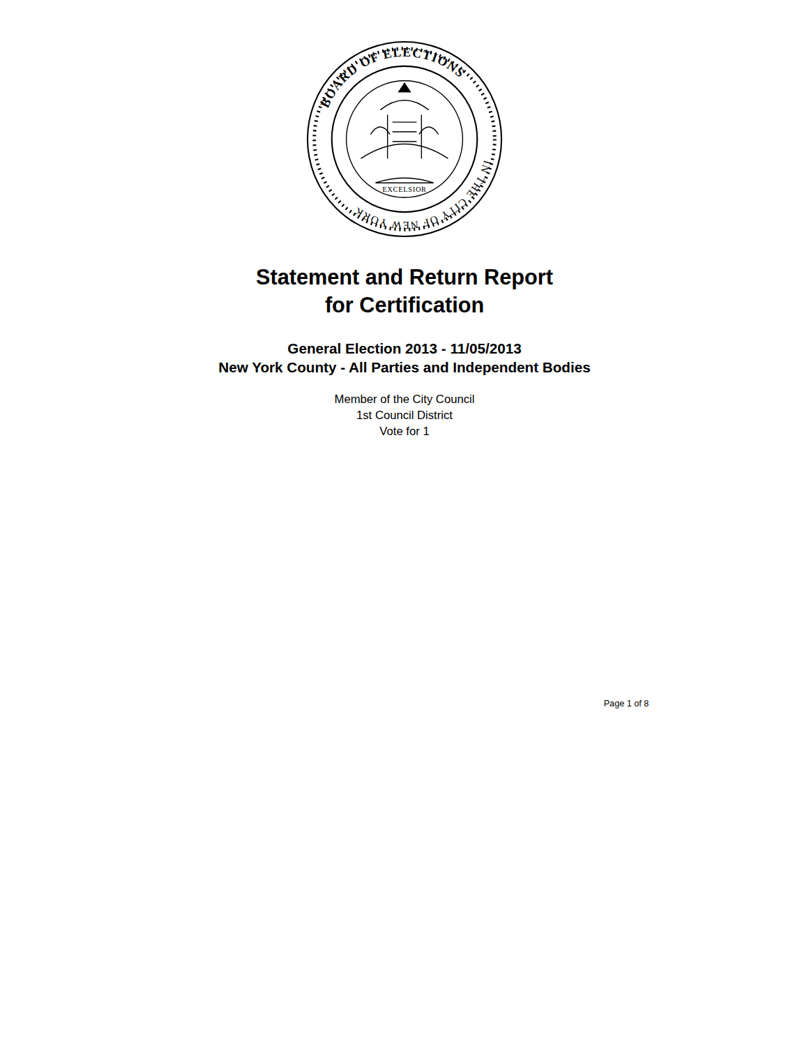Statement and Return Report
for Certification
General Election 2013 - 11/05/2013
New York County - All Parties and Independent Bodies
Member of the City Council
1st Council District
Vote for 1
Page 1 of 8